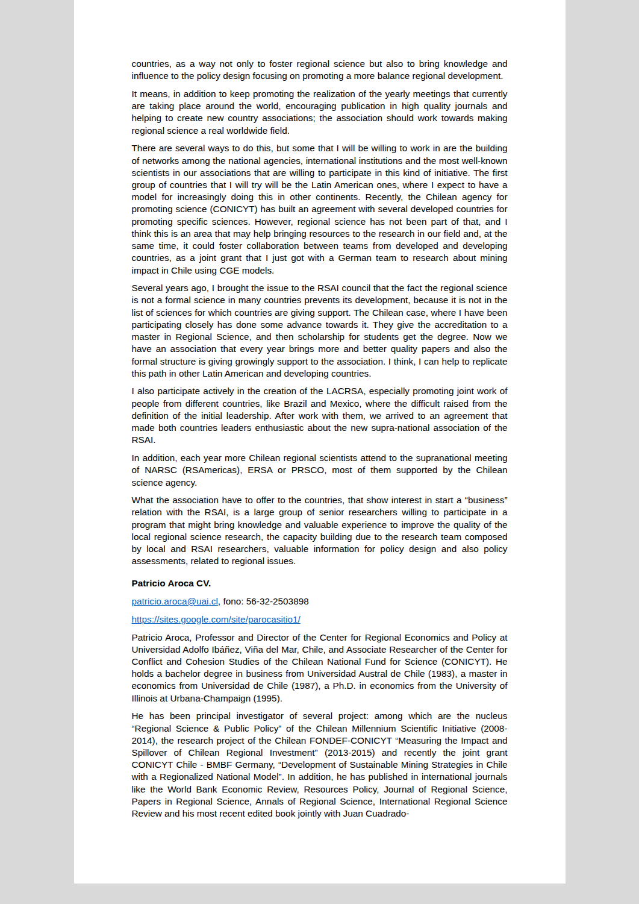countries, as a way not only to foster regional science but also to bring knowledge and influence to the policy design focusing on promoting a more balance regional development.
It means, in addition to keep promoting the realization of the yearly meetings that currently are taking place around the world, encouraging publication in high quality journals and helping to create new country associations; the association should work towards making regional science a real worldwide field.
There are several ways to do this, but some that I will be willing to work in are the building of networks among the national agencies, international institutions and the most well-known scientists in our associations that are willing to participate in this kind of initiative. The first group of countries that I will try will be the Latin American ones, where I expect to have a model for increasingly doing this in other continents. Recently, the Chilean agency for promoting science (CONICYT) has built an agreement with several developed countries for promoting specific sciences. However, regional science has not been part of that, and I think this is an area that may help bringing resources to the research in our field and, at the same time, it could foster collaboration between teams from developed and developing countries, as a joint grant that I just got with a German team to research about mining impact in Chile using CGE models.
Several years ago, I brought the issue to the RSAI council that the fact the regional science is not a formal science in many countries prevents its development, because it is not in the list of sciences for which countries are giving support. The Chilean case, where I have been participating closely has done some advance towards it. They give the accreditation to a master in Regional Science, and then scholarship for students get the degree. Now we have an association that every year brings more and better quality papers and also the formal structure is giving growingly support to the association. I think, I can help to replicate this path in other Latin American and developing countries.
I also participate actively in the creation of the LACRSA, especially promoting joint work of people from different countries, like Brazil and Mexico, where the difficult raised from the definition of the initial leadership. After work with them, we arrived to an agreement that made both countries leaders enthusiastic about the new supra-national association of the RSAI.
In addition, each year more Chilean regional scientists attend to the supranational meeting of NARSC (RSAmericas), ERSA or PRSCO, most of them supported by the Chilean science agency.
What the association have to offer to the countries, that show interest in start a “business” relation with the RSAI, is a large group of senior researchers willing to participate in a program that might bring knowledge and valuable experience to improve the quality of the local regional science research, the capacity building due to the research team composed by local and RSAI researchers, valuable information for policy design and also policy assessments, related to regional issues.
Patricio Aroca CV.
patricio.aroca@uai.cl, fono: 56-32-2503898
https://sites.google.com/site/parocasitio1/
Patricio Aroca, Professor and Director of the Center for Regional Economics and Policy at Universidad Adolfo Ibáñez, Viña del Mar, Chile, and Associate Researcher of the Center for Conflict and Cohesion Studies of the Chilean National Fund for Science (CONICYT). He holds a bachelor degree in business from Universidad Austral de Chile (1983), a master in economics from Universidad de Chile (1987), a Ph.D. in economics from the University of Illinois at Urbana-Champaign (1995).
He has been principal investigator of several project: among which are the nucleus “Regional Science & Public Policy” of the Chilean Millennium Scientific Initiative (2008-2014), the research project of the Chilean FONDEF-CONICYT “Measuring the Impact and Spillover of Chilean Regional Investment” (2013-2015) and recently the joint grant CONICYT Chile - BMBF Germany, “Development of Sustainable Mining Strategies in Chile with a Regionalized National Model”. In addition, he has published in international journals like the World Bank Economic Review, Resources Policy, Journal of Regional Science, Papers in Regional Science, Annals of Regional Science, International Regional Science Review and his most recent edited book jointly with Juan Cuadrado-